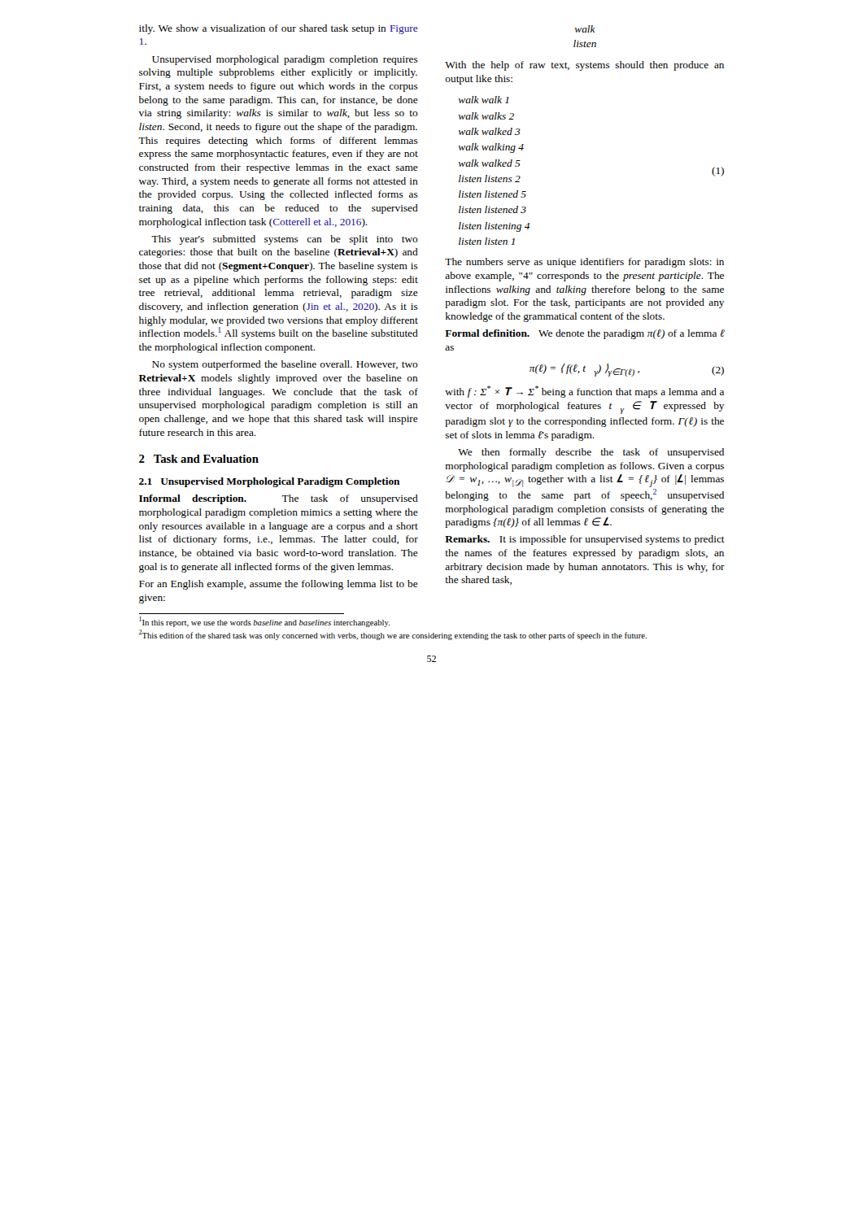itly. We show a visualization of our shared task setup in Figure 1.
Unsupervised morphological paradigm completion requires solving multiple subproblems either explicitly or implicitly. First, a system needs to figure out which words in the corpus belong to the same paradigm. This can, for instance, be done via string similarity: walks is similar to walk, but less so to listen. Second, it needs to figure out the shape of the paradigm. This requires detecting which forms of different lemmas express the same morphosyntactic features, even if they are not constructed from their respective lemmas in the exact same way. Third, a system needs to generate all forms not attested in the provided corpus. Using the collected inflected forms as training data, this can be reduced to the supervised morphological inflection task (Cotterell et al., 2016).
This year's submitted systems can be split into two categories: those that built on the baseline (Retrieval+X) and those that did not (Segment+Conquer). The baseline system is set up as a pipeline which performs the following steps: edit tree retrieval, additional lemma retrieval, paradigm size discovery, and inflection generation (Jin et al., 2020). As it is highly modular, we provided two versions that employ different inflection models.1 All systems built on the baseline substituted the morphological inflection component.
No system outperformed the baseline overall. However, two Retrieval+X models slightly improved over the baseline on three individual languages. We conclude that the task of unsupervised morphological paradigm completion is still an open challenge, and we hope that this shared task will inspire future research in this area.
2 Task and Evaluation
2.1 Unsupervised Morphological Paradigm Completion
Informal description. The task of unsupervised morphological paradigm completion mimics a setting where the only resources available in a language are a corpus and a short list of dictionary forms, i.e., lemmas. The latter could, for instance, be obtained via basic word-to-word translation. The goal is to generate all inflected forms of the given lemmas.
For an English example, assume the following lemma list to be given:
walk
listen
With the help of raw text, systems should then produce an output like this:
walk walk 1
walk walks 2
walk walked 3
walk walking 4
walk walked 5
listen listens 2
listen listened 5
listen listened 3
listen listening 4
listen listen 1
(1)
The numbers serve as unique identifiers for paradigm slots: in above example, "4" corresponds to the present participle. The inflections walking and talking therefore belong to the same paradigm slot. For the task, participants are not provided any knowledge of the grammatical content of the slots.
Formal definition. We denote the paradigm π(ℓ) of a lemma ℓ as
π(ℓ) = ⟨ f(ℓ, t⃗γ) ⟩γ∈Γ(ℓ) , (2)
with f : Σ* × 𝐓 → Σ* being a function that maps a lemma and a vector of morphological features t⃗γ ∈ 𝐓 expressed by paradigm slot γ to the corresponding inflected form. Γ(ℓ) is the set of slots in lemma ℓ's paradigm.
We then formally describe the task of unsupervised morphological paradigm completion as follows. Given a corpus 𝒟 = w1, …, w|𝒟| together with a list 𝑳 = {ℓj} of |𝑳| lemmas belonging to the same part of speech,2 unsupervised morphological paradigm completion consists of generating the paradigms {π(ℓ)} of all lemmas ℓ ∈ 𝑳.
Remarks. It is impossible for unsupervised systems to predict the names of the features expressed by paradigm slots, an arbitrary decision made by human annotators. This is why, for the shared task,
1In this report, we use the words baseline and baselines interchangeably.
2This edition of the shared task was only concerned with verbs, though we are considering extending the task to other parts of speech in the future.
52